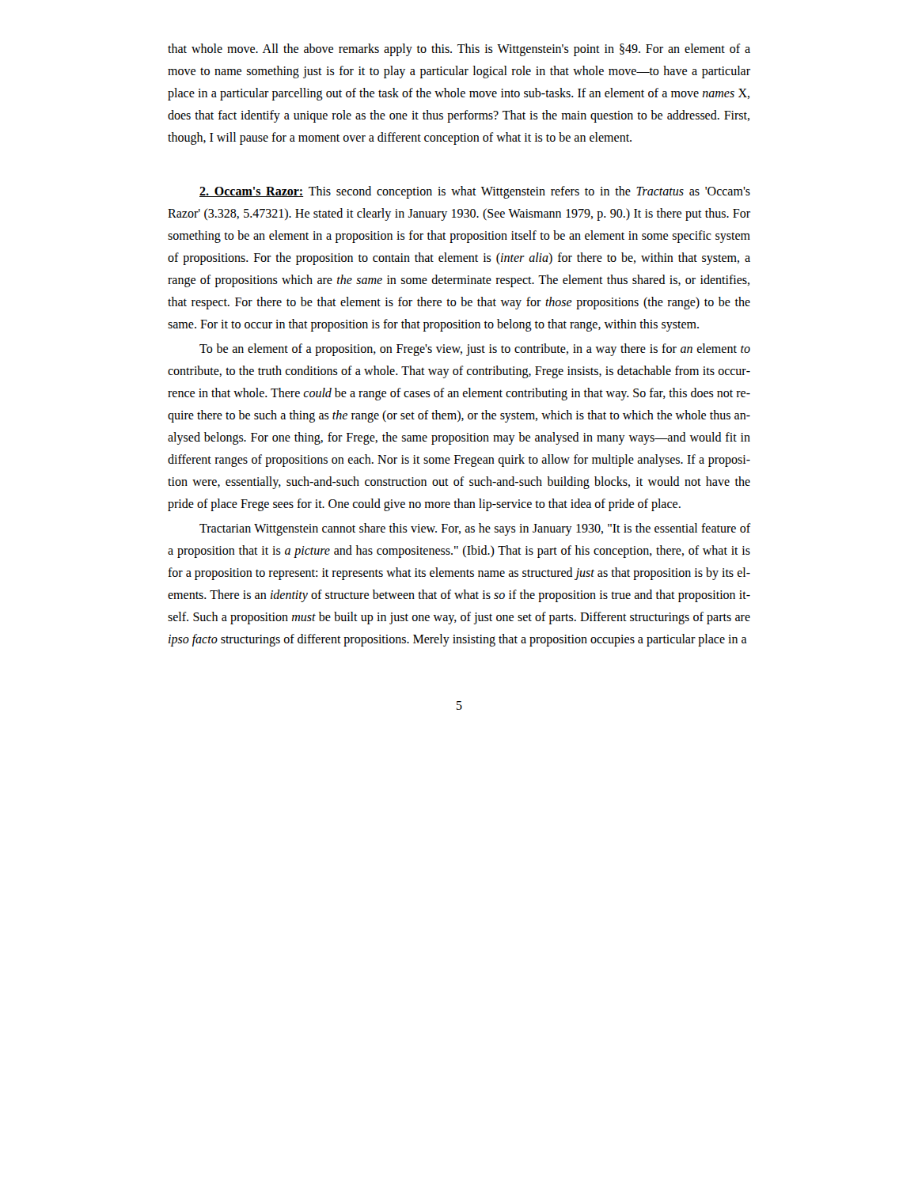that whole move. All the above remarks apply to this. This is Wittgenstein's point in §49. For an element of a move to name something just is for it to play a particular logical role in that whole move—to have a particular place in a particular parcelling out of the task of the whole move into sub-tasks. If an element of a move names X, does that fact identify a unique role as the one it thus performs? That is the main question to be addressed. First, though, I will pause for a moment over a different conception of what it is to be an element.
2. Occam's Razor: This second conception is what Wittgenstein refers to in the Tractatus as 'Occam's Razor' (3.328, 5.47321). He stated it clearly in January 1930. (See Waismann 1979, p. 90.) It is there put thus. For something to be an element in a proposition is for that proposition itself to be an element in some specific system of propositions. For the proposition to contain that element is (inter alia) for there to be, within that system, a range of propositions which are the same in some determinate respect. The element thus shared is, or identifies, that respect. For there to be that element is for there to be that way for those propositions (the range) to be the same. For it to occur in that proposition is for that proposition to belong to that range, within this system.
To be an element of a proposition, on Frege's view, just is to contribute, in a way there is for an element to contribute, to the truth conditions of a whole. That way of contributing, Frege insists, is detachable from its occurrence in that whole. There could be a range of cases of an element contributing in that way. So far, this does not require there to be such a thing as the range (or set of them), or the system, which is that to which the whole thus analysed belongs. For one thing, for Frege, the same proposition may be analysed in many ways—and would fit in different ranges of propositions on each. Nor is it some Fregean quirk to allow for multiple analyses. If a proposition were, essentially, such-and-such construction out of such-and-such building blocks, it would not have the pride of place Frege sees for it. One could give no more than lip-service to that idea of pride of place.
Tractarian Wittgenstein cannot share this view. For, as he says in January 1930, "It is the essential feature of a proposition that it is a picture and has compositeness." (Ibid.) That is part of his conception, there, of what it is for a proposition to represent: it represents what its elements name as structured just as that proposition is by its elements. There is an identity of structure between that of what is so if the proposition is true and that proposition itself. Such a proposition must be built up in just one way, of just one set of parts. Different structurings of parts are ipso facto structurings of different propositions. Merely insisting that a proposition occupies a particular place in a
5